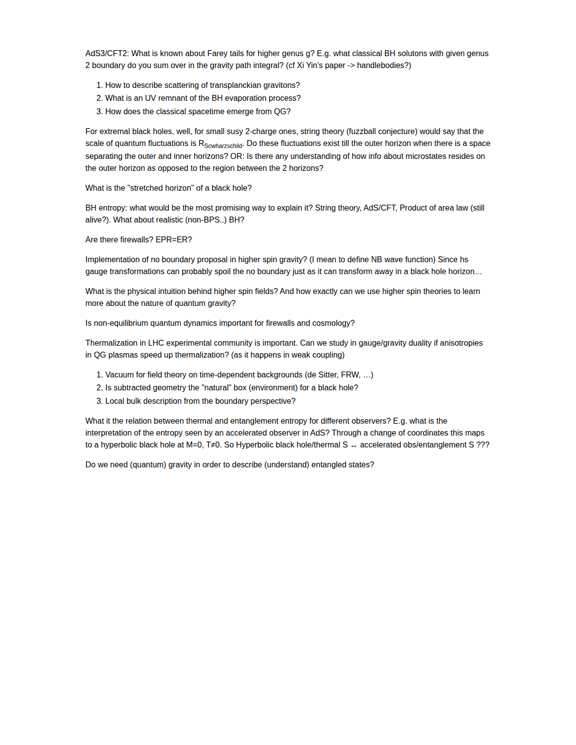AdS3/CFT2: What is known about Farey tails for higher genus g? E.g. what classical BH solutons with given genus 2 boundary do you sum over in the gravity path integral? (cf Xi Yin's paper -> handlebodies?)
How to describe scattering of transplanckian gravitons?
What is an UV remnant of the BH evaporation process?
How does the classical spacetime emerge from QG?
For extremal black holes, well, for small susy 2-charge ones, string theory (fuzzball conjecture) would say that the scale of quantum fluctuations is RScwharzschild. Do these fluctuations exist till the outer horizon when there is a space separating the outer and inner horizons? OR: Is there any understanding of how info about microstates resides on the outer horizon as opposed to the region between the 2 horizons?
What is the "stretched horizon" of a black hole?
BH entropy: what would be the most promising way to explain it? String theory, AdS/CFT, Product of area law (still alive?). What about realistic (non-BPS..) BH?
Are there firewalls? EPR=ER?
Implementation of no boundary proposal in higher spin gravity? (I mean to define NB wave function) Since hs gauge transformations can probably spoil the no boundary just as it can transform away in a black hole horizon…
What is the physical intuition behind higher spin fields? And how exactly can we use higher spin theories to learn more about the nature of quantum gravity?
Is non-equilibrium quantum dynamics important for firewalls and cosmology?
Thermalization in LHC experimental community is important. Can we study in gauge/gravity duality if anisotropies in QG plasmas speed up thermalization? (as it happens in weak coupling)
Vacuum for field theory on time-dependent backgrounds (de Sitter, FRW, …)
Is subtracted geometry the "natural" box (environment) for a black hole?
Local bulk description from the boundary perspective?
What it the relation between thermal and entanglement entropy for different observers? E.g. what is the interpretation of the entropy seen by an accelerated observer in AdS? Through a change of coordinates this maps to a hyperbolic black hole at M=0, T≠0. So Hyperbolic black hole/thermal S ↔ accelerated obs/entanglement S ???
Do we need (quantum) gravity in order to describe (understand) entangled states?